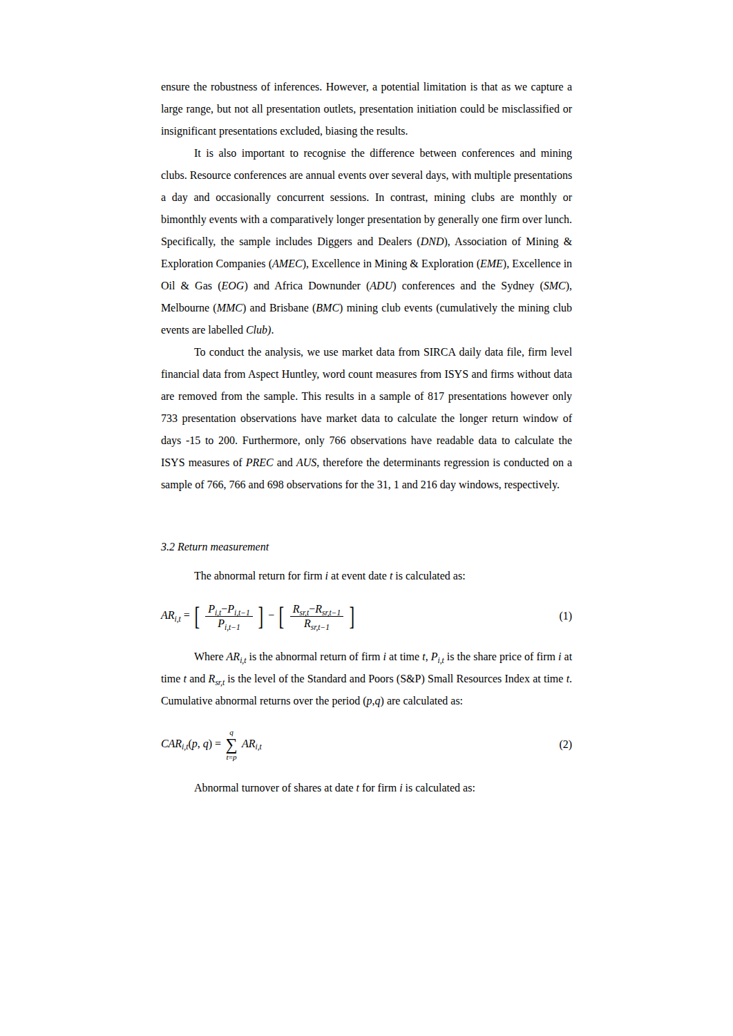ensure the robustness of inferences. However, a potential limitation is that as we capture a large range, but not all presentation outlets, presentation initiation could be misclassified or insignificant presentations excluded, biasing the results.
It is also important to recognise the difference between conferences and mining clubs. Resource conferences are annual events over several days, with multiple presentations a day and occasionally concurrent sessions. In contrast, mining clubs are monthly or bimonthly events with a comparatively longer presentation by generally one firm over lunch. Specifically, the sample includes Diggers and Dealers (DND), Association of Mining & Exploration Companies (AMEC), Excellence in Mining & Exploration (EME), Excellence in Oil & Gas (EOG) and Africa Downunder (ADU) conferences and the Sydney (SMC), Melbourne (MMC) and Brisbane (BMC) mining club events (cumulatively the mining club events are labelled Club).
To conduct the analysis, we use market data from SIRCA daily data file, firm level financial data from Aspect Huntley, word count measures from ISYS and firms without data are removed from the sample. This results in a sample of 817 presentations however only 733 presentation observations have market data to calculate the longer return window of days -15 to 200. Furthermore, only 766 observations have readable data to calculate the ISYS measures of PREC and AUS, therefore the determinants regression is conducted on a sample of 766, 766 and 698 observations for the 31, 1 and 216 day windows, respectively.
3.2 Return measurement
The abnormal return for firm i at event date t is calculated as:
ARi,t = [ Pi,t−Pi,t−1 Pi,t−1 ] − [ Rsr,t−Rsr,t−1 Rsr,t−1 ]
(1)
Where ARi,t is the abnormal return of firm i at time t, Pi,t is the share price of firm i at time t and Rsr,t is the level of the Standard and Poors (S&P) Small Resources Index at time t. Cumulative abnormal returns over the period (p,q) are calculated as:
CARi,t(p, q) = q ∑ t=p ARi,t
(2)
Abnormal turnover of shares at date t for firm i is calculated as: